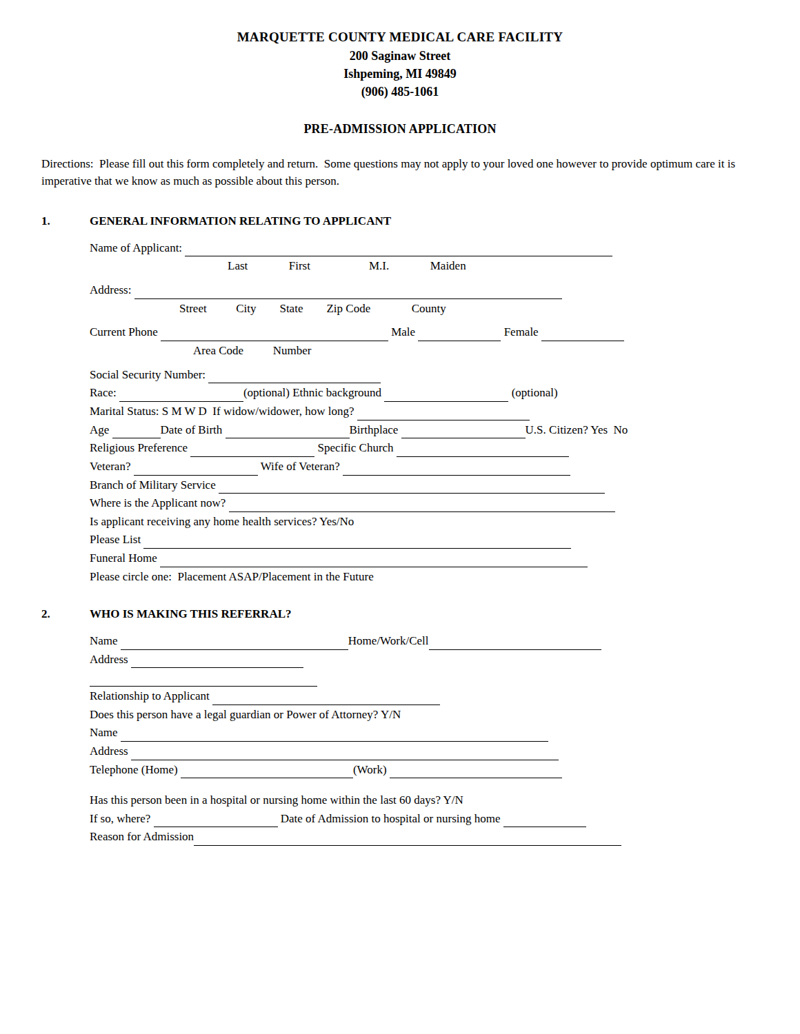MARQUETTE COUNTY MEDICAL CARE FACILITY
200 Saginaw Street
Ishpeming, MI 49849
(906) 485-1061
PRE-ADMISSION APPLICATION
Directions: Please fill out this form completely and return. Some questions may not apply to your loved one however to provide optimum care it is imperative that we know as much as possible about this person.
1. General Information Relating to Applicant
Name of Applicant:
Last First M.I. Maiden
Address:
Street City State Zip Code County
Current Phone Male Female
Area Code Number
Social Security Number:
Race: (optional) Ethnic background (optional)
Marital Status: S M W D If widow/widower, how long?
Age Date of Birth Birthplace U.S. Citizen? Yes No
Religious Preference Specific Church
Veteran? Wife of Veteran?
Branch of Military Service
Where is the Applicant now?
Is applicant receiving any home health services? Yes/No
Please List
Funeral Home
Please circle one: Placement ASAP/Placement in the Future
2. Who is making this referral?
Name Home/Work/Cell
Address
Relationship to Applicant
Does this person have a legal guardian or Power of Attorney? Y/N
Name
Address
Telephone (Home) (Work)
Has this person been in a hospital or nursing home within the last 60 days? Y/N
If so, where? Date of Admission to hospital or nursing home
Reason for Admission